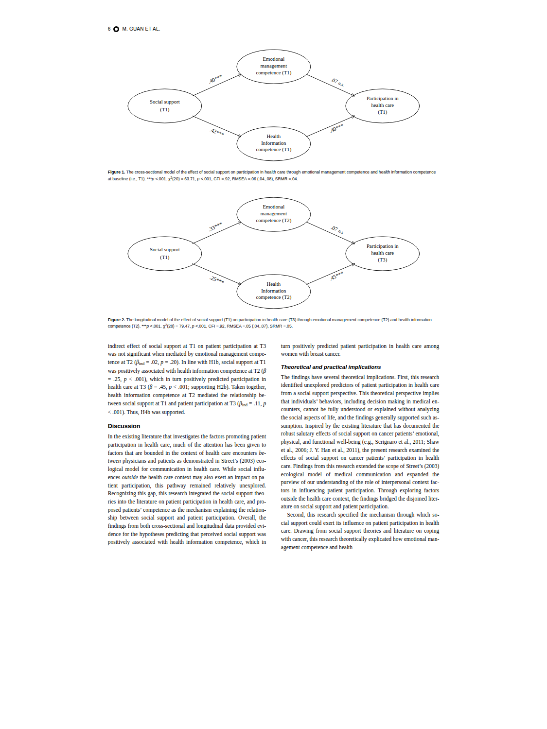6 M. Guan et al.
Emotional management competence (T1) Social support (T1) Health Information competence (T1) Participation in health care (T1) .40*** .42*** .07 n.s. .40***
Figure 1. The cross-sectional model of the effect of social support on participation in health care through emotional management competence and health information competence at baseline (i.e., T1). ***p <.001. χ2(20) = 63.71, p <.001, CFI =.92, RMSEA =.06 (.04,.08), SRMR =.04.
Emotional management competence (T2) Social support (T1) Health Information competence (T2) Participation in health care (T3) .33*** .25*** .07 n.s. .45***
Figure 2. The longitudinal model of the effect of social support (T1) on participation in health care (T3) through emotional management competence (T2) and health information competence (T2). ***p <.001. χ2(28) = 79.47, p <.001, CFI =.92, RMSEA =.05 (.04,.07), SRMR =.05.
indirect effect of social support at T1 on patient participation at T3 was not significant when mediated by emotional management competence at T2 (βind = .02, p = .20). In line with H1b, social support at T1 was positively associated with health information competence at T2 (β = .25, p < .001), which in turn positively predicted participation in health care at T3 (β = .45, p < .001; supporting H2b). Taken together, health information competence at T2 mediated the relationship between social support at T1 and patient participation at T3 (βind = .11, p < .001). Thus, H4b was supported.
Discussion
In the existing literature that investigates the factors promoting patient participation in health care, much of the attention has been given to factors that are bounded in the context of health care encounters between physicians and patients as demonstrated in Street’s (2003) ecological model for communication in health care. While social influences outside the health care context may also exert an impact on patient participation, this pathway remained relatively unexplored. Recognizing this gap, this research integrated the social support theories into the literature on patient participation in health care, and proposed patients’ competence as the mechanism explaining the relationship between social support and patient participation. Overall, the findings from both cross-sectional and longitudinal data provided evidence for the hypotheses predicting that perceived social support was positively associated with health information competence, which in turn positively predicted patient participation in health care among women with breast cancer.
Theoretical and practical implications
The findings have several theoretical implications. First, this research identified unexplored predictors of patient participation in health care from a social support perspective. This theoretical perspective implies that individuals’ behaviors, including decision making in medical encounters, cannot be fully understood or explained without analyzing the social aspects of life, and the findings generally supported such assumption. Inspired by the existing literature that has documented the robust salutary effects of social support on cancer patients’ emotional, physical, and functional well-being (e.g., Scrignaro et al., 2011; Shaw et al., 2006; J. Y. Han et al., 2011), the present research examined the effects of social support on cancer patients’ participation in health care. Findings from this research extended the scope of Street’s (2003) ecological model of medical communication and expanded the purview of our understanding of the role of interpersonal context factors in influencing patient participation. Through exploring factors outside the health care context, the findings bridged the disjoined literature on social support and patient participation.
Second, this research specified the mechanism through which social support could exert its influence on patient participation in health care. Drawing from social support theories and literature on coping with cancer, this research theoretically explicated how emotional management competence and health